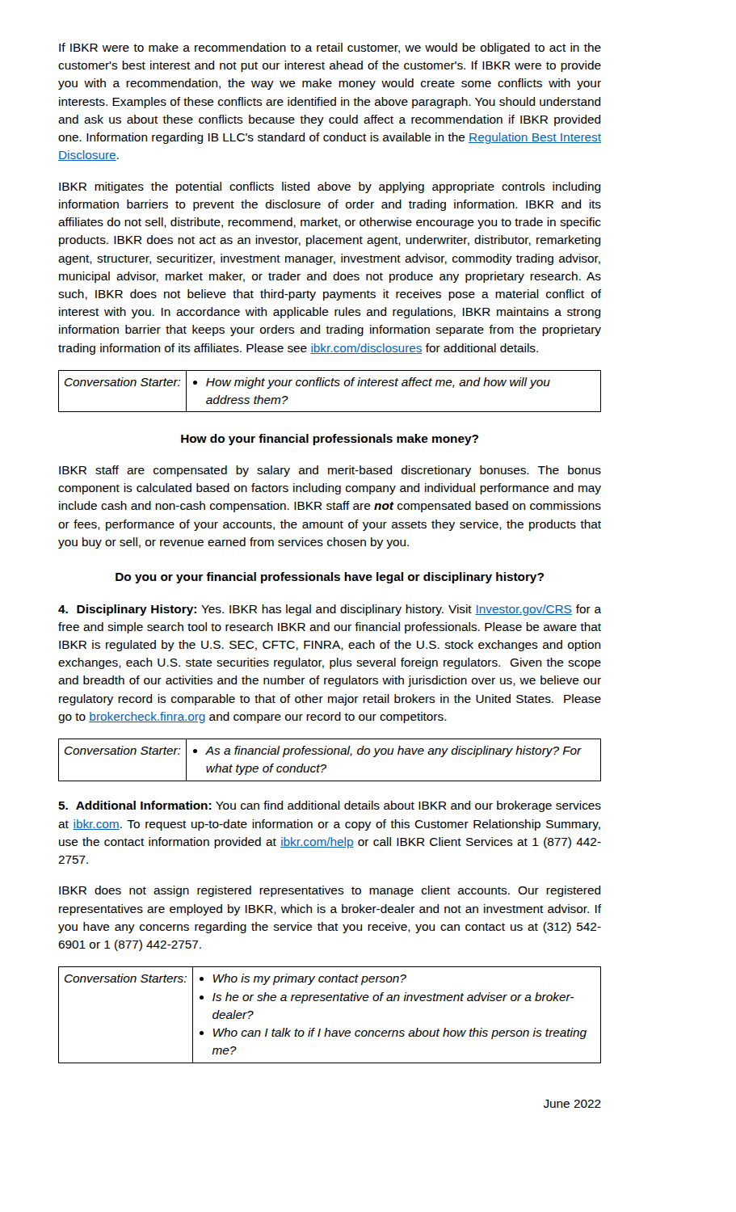If IBKR were to make a recommendation to a retail customer, we would be obligated to act in the customer's best interest and not put our interest ahead of the customer's. If IBKR were to provide you with a recommendation, the way we make money would create some conflicts with your interests. Examples of these conflicts are identified in the above paragraph. You should understand and ask us about these conflicts because they could affect a recommendation if IBKR provided one. Information regarding IB LLC's standard of conduct is available in the Regulation Best Interest Disclosure.
IBKR mitigates the potential conflicts listed above by applying appropriate controls including information barriers to prevent the disclosure of order and trading information. IBKR and its affiliates do not sell, distribute, recommend, market, or otherwise encourage you to trade in specific products. IBKR does not act as an investor, placement agent, underwriter, distributor, remarketing agent, structurer, securitizer, investment manager, investment advisor, commodity trading advisor, municipal advisor, market maker, or trader and does not produce any proprietary research. As such, IBKR does not believe that third-party payments it receives pose a material conflict of interest with you. In accordance with applicable rules and regulations, IBKR maintains a strong information barrier that keeps your orders and trading information separate from the proprietary trading information of its affiliates. Please see ibkr.com/disclosures for additional details.
| Conversation Starter: | How might your conflicts of interest affect me, and how will you address them? |
How do your financial professionals make money?
IBKR staff are compensated by salary and merit-based discretionary bonuses. The bonus component is calculated based on factors including company and individual performance and may include cash and non-cash compensation. IBKR staff are not compensated based on commissions or fees, performance of your accounts, the amount of your assets they service, the products that you buy or sell, or revenue earned from services chosen by you.
Do you or your financial professionals have legal or disciplinary history?
4. Disciplinary History: Yes. IBKR has legal and disciplinary history. Visit Investor.gov/CRS for a free and simple search tool to research IBKR and our financial professionals. Please be aware that IBKR is regulated by the U.S. SEC, CFTC, FINRA, each of the U.S. stock exchanges and option exchanges, each U.S. state securities regulator, plus several foreign regulators. Given the scope and breadth of our activities and the number of regulators with jurisdiction over us, we believe our regulatory record is comparable to that of other major retail brokers in the United States. Please go to brokercheck.finra.org and compare our record to our competitors.
| Conversation Starter: | As a financial professional, do you have any disciplinary history? For what type of conduct? |
5. Additional Information: You can find additional details about IBKR and our brokerage services at ibkr.com. To request up-to-date information or a copy of this Customer Relationship Summary, use the contact information provided at ibkr.com/help or call IBKR Client Services at 1 (877) 442-2757.
IBKR does not assign registered representatives to manage client accounts. Our registered representatives are employed by IBKR, which is a broker-dealer and not an investment advisor. If you have any concerns regarding the service that you receive, you can contact us at (312) 542-6901 or 1 (877) 442-2757.
| Conversation Starters: | Who is my primary contact person? Is he or she a representative of an investment adviser or a broker-dealer? Who can I talk to if I have concerns about how this person is treating me? |
June 2022